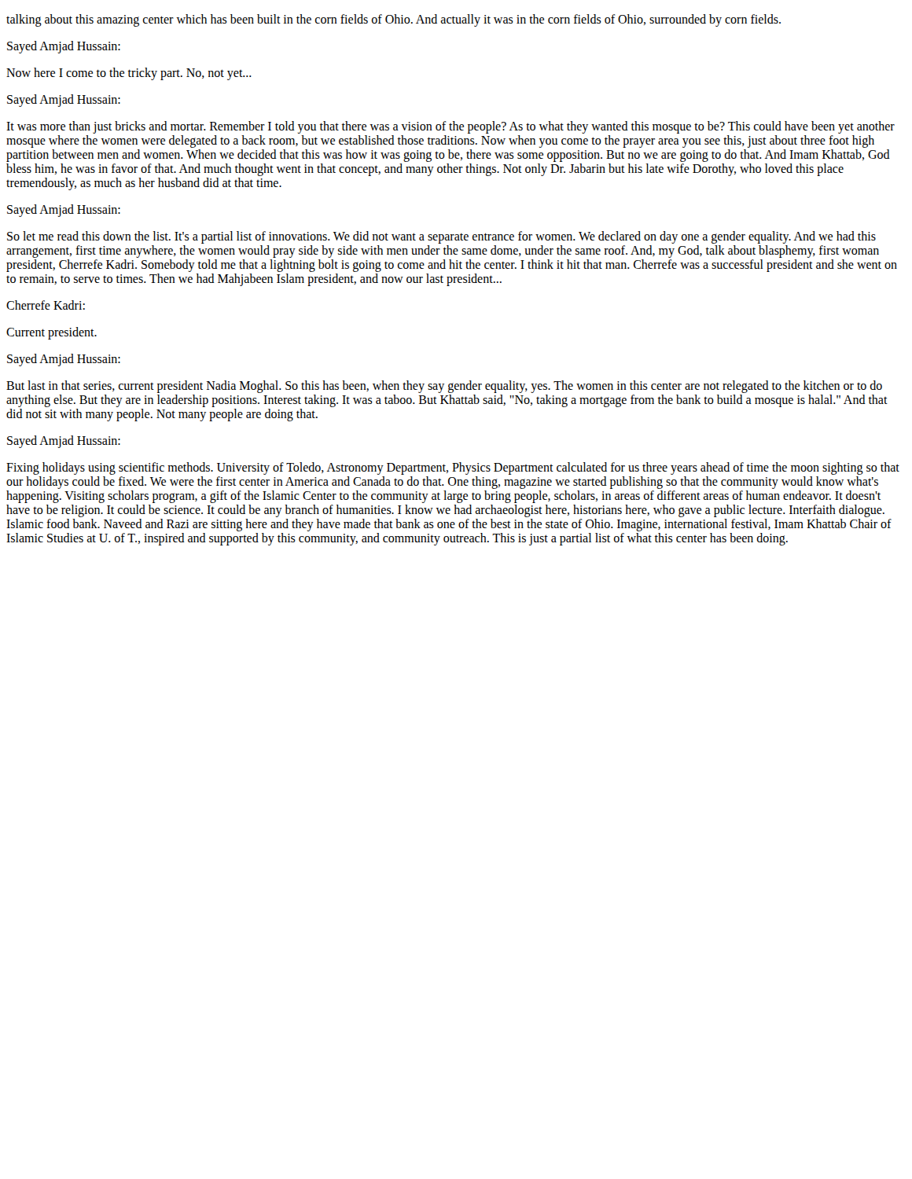talking about this amazing center which has been built in the corn fields of Ohio. And actually it was in the corn fields of Ohio, surrounded by corn fields.
Sayed Amjad Hussain:
Now here I come to the tricky part. No, not yet...
Sayed Amjad Hussain:
It was more than just bricks and mortar. Remember I told you that there was a vision of the people? As to what they wanted this mosque to be? This could have been yet another mosque where the women were delegated to a back room, but we established those traditions. Now when you come to the prayer area you see this, just about three foot high partition between men and women. When we decided that this was how it was going to be, there was some opposition. But no we are going to do that. And Imam Khattab, God bless him, he was in favor of that. And much thought went in that concept, and many other things. Not only Dr. Jabarin but his late wife Dorothy, who loved this place tremendously, as much as her husband did at that time.
Sayed Amjad Hussain:
So let me read this down the list. It's a partial list of innovations. We did not want a separate entrance for women. We declared on day one a gender equality. And we had this arrangement, first time anywhere, the women would pray side by side with men under the same dome, under the same roof. And, my God, talk about blasphemy, first woman president, Cherrefe Kadri. Somebody told me that a lightning bolt is going to come and hit the center. I think it hit that man. Cherrefe was a successful president and she went on to remain, to serve to times. Then we had Mahjabeen Islam president, and now our last president...
Cherrefe Kadri:
Current president.
Sayed Amjad Hussain:
But last in that series, current president Nadia Moghal. So this has been, when they say gender equality, yes. The women in this center are not relegated to the kitchen or to do anything else. But they are in leadership positions. Interest taking. It was a taboo. But Khattab said, "No, taking a mortgage from the bank to build a mosque is halal." And that did not sit with many people. Not many people are doing that.
Sayed Amjad Hussain:
Fixing holidays using scientific methods. University of Toledo, Astronomy Department, Physics Department calculated for us three years ahead of time the moon sighting so that our holidays could be fixed. We were the first center in America and Canada to do that. One thing, magazine we started publishing so that the community would know what's happening. Visiting scholars program, a gift of the Islamic Center to the community at large to bring people, scholars, in areas of different areas of human endeavor. It doesn't have to be religion. It could be science. It could be any branch of humanities. I know we had archaeologist here, historians here, who gave a public lecture. Interfaith dialogue. Islamic food bank. Naveed and Razi are sitting here and they have made that bank as one of the best in the state of Ohio. Imagine, international festival, Imam Khattab Chair of Islamic Studies at U. of T., inspired and supported by this community, and community outreach. This is just a partial list of what this center has been doing.